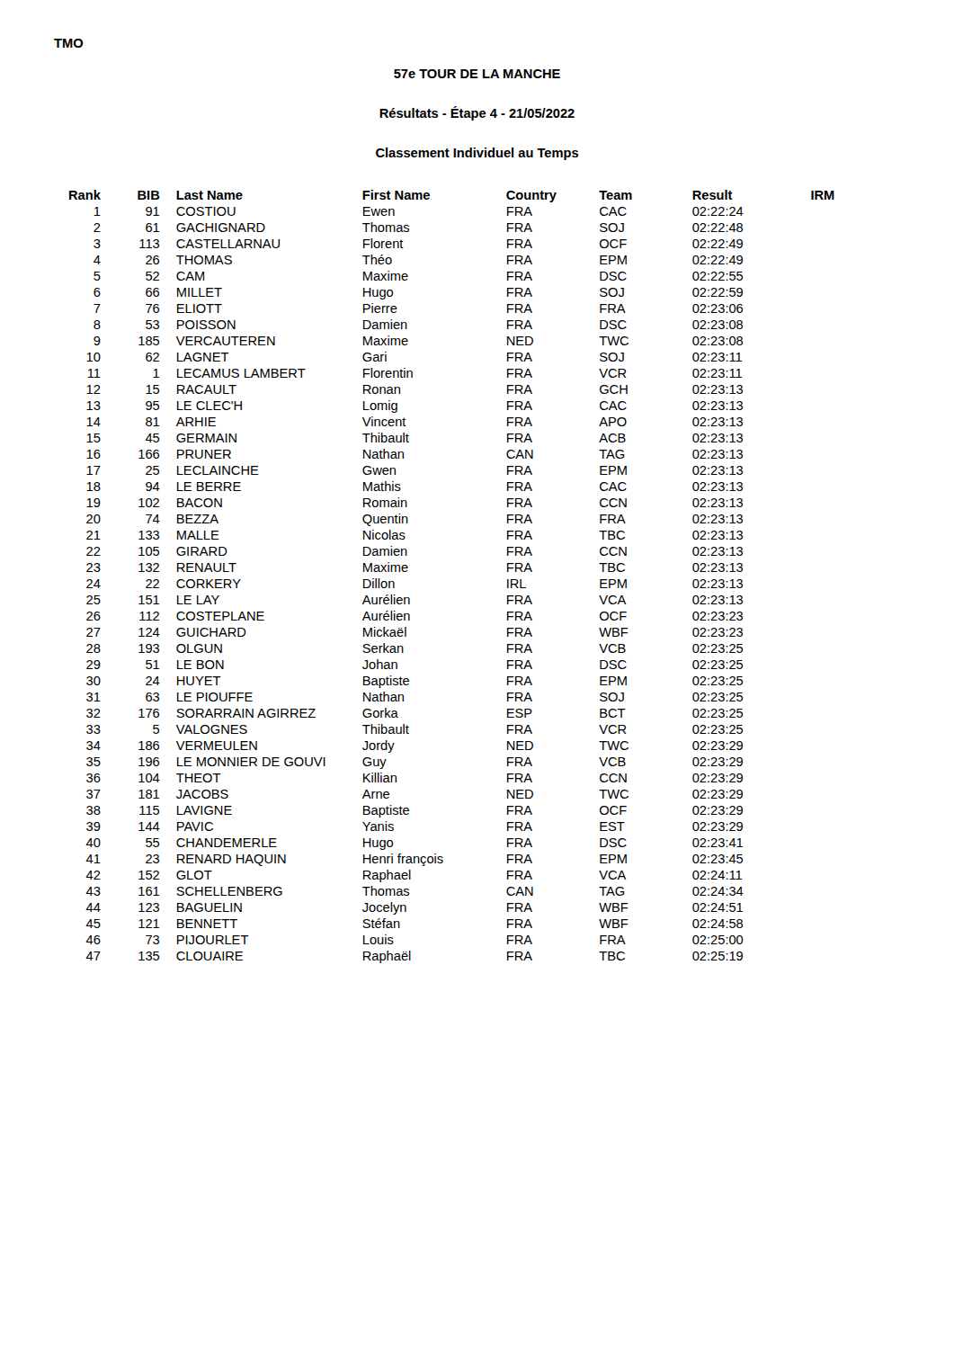TMO
57e TOUR DE LA MANCHE
Résultats - Étape 4 - 21/05/2022
Classement Individuel au Temps
| Rank | BIB | Last Name | First Name | Country | Team | Result | IRM |
| --- | --- | --- | --- | --- | --- | --- | --- |
| 1 | 91 | COSTIOU | Ewen | FRA | CAC | 02:22:24 | |
| 2 | 61 | GACHIGNARD | Thomas | FRA | SOJ | 02:22:48 | |
| 3 | 113 | CASTELLARNAU | Florent | FRA | OCF | 02:22:49 | |
| 4 | 26 | THOMAS | Théo | FRA | EPM | 02:22:49 | |
| 5 | 52 | CAM | Maxime | FRA | DSC | 02:22:55 | |
| 6 | 66 | MILLET | Hugo | FRA | SOJ | 02:22:59 | |
| 7 | 76 | ELIOTT | Pierre | FRA | FRA | 02:23:06 | |
| 8 | 53 | POISSON | Damien | FRA | DSC | 02:23:08 | |
| 9 | 185 | VERCAUTEREN | Maxime | NED | TWC | 02:23:08 | |
| 10 | 62 | LAGNET | Gari | FRA | SOJ | 02:23:11 | |
| 11 | 1 | LECAMUS LAMBERT | Florentin | FRA | VCR | 02:23:11 | |
| 12 | 15 | RACAULT | Ronan | FRA | GCH | 02:23:13 | |
| 13 | 95 | LE CLEC'H | Lomig | FRA | CAC | 02:23:13 | |
| 14 | 81 | ARHIE | Vincent | FRA | APO | 02:23:13 | |
| 15 | 45 | GERMAIN | Thibault | FRA | ACB | 02:23:13 | |
| 16 | 166 | PRUNER | Nathan | CAN | TAG | 02:23:13 | |
| 17 | 25 | LECLAINCHE | Gwen | FRA | EPM | 02:23:13 | |
| 18 | 94 | LE BERRE | Mathis | FRA | CAC | 02:23:13 | |
| 19 | 102 | BACON | Romain | FRA | CCN | 02:23:13 | |
| 20 | 74 | BEZZA | Quentin | FRA | FRA | 02:23:13 | |
| 21 | 133 | MALLE | Nicolas | FRA | TBC | 02:23:13 | |
| 22 | 105 | GIRARD | Damien | FRA | CCN | 02:23:13 | |
| 23 | 132 | RENAULT | Maxime | FRA | TBC | 02:23:13 | |
| 24 | 22 | CORKERY | Dillon | IRL | EPM | 02:23:13 | |
| 25 | 151 | LE LAY | Aurélien | FRA | VCA | 02:23:13 | |
| 26 | 112 | COSTEPLANE | Aurélien | FRA | OCF | 02:23:23 | |
| 27 | 124 | GUICHARD | Mickaël | FRA | WBF | 02:23:23 | |
| 28 | 193 | OLGUN | Serkan | FRA | VCB | 02:23:25 | |
| 29 | 51 | LE BON | Johan | FRA | DSC | 02:23:25 | |
| 30 | 24 | HUYET | Baptiste | FRA | EPM | 02:23:25 | |
| 31 | 63 | LE PIOUFFE | Nathan | FRA | SOJ | 02:23:25 | |
| 32 | 176 | SORARRAIN AGIRREZ | Gorka | ESP | BCT | 02:23:25 | |
| 33 | 5 | VALOGNES | Thibault | FRA | VCR | 02:23:25 | |
| 34 | 186 | VERMEULEN | Jordy | NED | TWC | 02:23:29 | |
| 35 | 196 | LE MONNIER DE GOUVI | Guy | FRA | VCB | 02:23:29 | |
| 36 | 104 | THEOT | Killian | FRA | CCN | 02:23:29 | |
| 37 | 181 | JACOBS | Arne | NED | TWC | 02:23:29 | |
| 38 | 115 | LAVIGNE | Baptiste | FRA | OCF | 02:23:29 | |
| 39 | 144 | PAVIC | Yanis | FRA | EST | 02:23:29 | |
| 40 | 55 | CHANDEMERLE | Hugo | FRA | DSC | 02:23:41 | |
| 41 | 23 | RENARD HAQUIN | Henri françois | FRA | EPM | 02:23:45 | |
| 42 | 152 | GLOT | Raphael | FRA | VCA | 02:24:11 | |
| 43 | 161 | SCHELLENBERG | Thomas | CAN | TAG | 02:24:34 | |
| 44 | 123 | BAGUELIN | Jocelyn | FRA | WBF | 02:24:51 | |
| 45 | 121 | BENNETT | Stéfan | FRA | WBF | 02:24:58 | |
| 46 | 73 | PIJOURLET | Louis | FRA | FRA | 02:25:00 | |
| 47 | 135 | CLOUAIRE | Raphaël | FRA | TBC | 02:25:19 | |